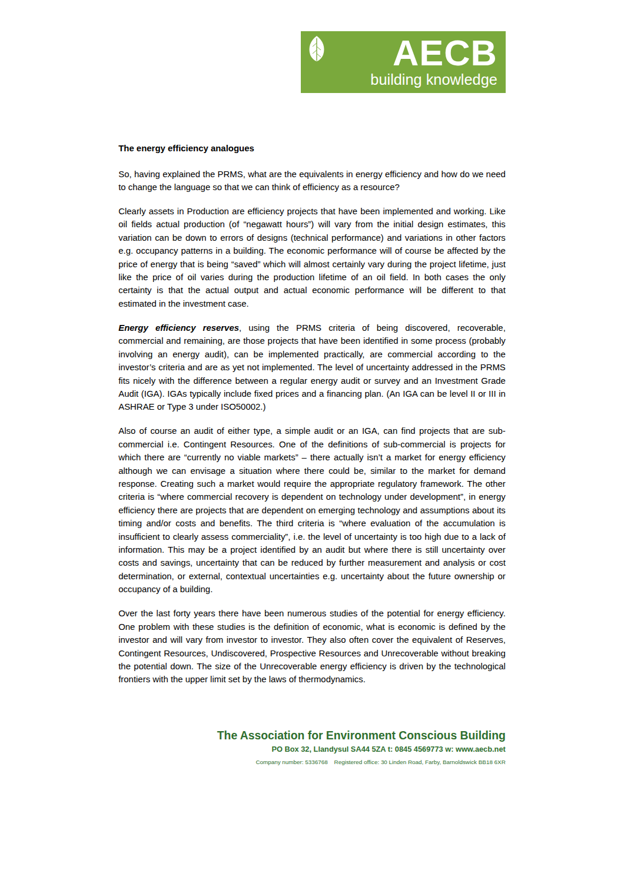AECB building knowledge
The energy efficiency analogues
So, having explained the PRMS, what are the equivalents in energy efficiency and how do we need to change the language so that we can think of efficiency as a resource?
Clearly assets in Production are efficiency projects that have been implemented and working. Like oil fields actual production (of “negawatt hours”) will vary from the initial design estimates, this variation can be down to errors of designs (technical performance) and variations in other factors e.g. occupancy patterns in a building. The economic performance will of course be affected by the price of energy that is being “saved” which will almost certainly vary during the project lifetime, just like the price of oil varies during the production lifetime of an oil field. In both cases the only certainty is that the actual output and actual economic performance will be different to that estimated in the investment case.
Energy efficiency reserves, using the PRMS criteria of being discovered, recoverable, commercial and remaining, are those projects that have been identified in some process (probably involving an energy audit), can be implemented practically, are commercial according to the investor’s criteria and are as yet not implemented. The level of uncertainty addressed in the PRMS fits nicely with the difference between a regular energy audit or survey and an Investment Grade Audit (IGA). IGAs typically include fixed prices and a financing plan. (An IGA can be level II or III in ASHRAE or Type 3 under ISO50002.)
Also of course an audit of either type, a simple audit or an IGA, can find projects that are sub-commercial i.e. Contingent Resources. One of the definitions of sub-commercial is projects for which there are “currently no viable markets” – there actually isn’t a market for energy efficiency although we can envisage a situation where there could be, similar to the market for demand response. Creating such a market would require the appropriate regulatory framework. The other criteria is “where commercial recovery is dependent on technology under development”, in energy efficiency there are projects that are dependent on emerging technology and assumptions about its timing and/or costs and benefits. The third criteria is “where evaluation of the accumulation is insufficient to clearly assess commerciality”, i.e. the level of uncertainty is too high due to a lack of information. This may be a project identified by an audit but where there is still uncertainty over costs and savings, uncertainty that can be reduced by further measurement and analysis or cost determination, or external, contextual uncertainties e.g. uncertainty about the future ownership or occupancy of a building.
Over the last forty years there have been numerous studies of the potential for energy efficiency. One problem with these studies is the definition of economic, what is economic is defined by the investor and will vary from investor to investor. They also often cover the equivalent of Reserves, Contingent Resources, Undiscovered, Prospective Resources and Unrecoverable without breaking the potential down. The size of the Unrecoverable energy efficiency is driven by the technological frontiers with the upper limit set by the laws of thermodynamics.
The Association for Environment Conscious Building
PO Box 32, Llandysul SA44 5ZA t: 0845 4569773 w: www.aecb.net
Company number: 5336768 Registered office: 30 Linden Road, Farby, Barnoldswick BB18 6XR